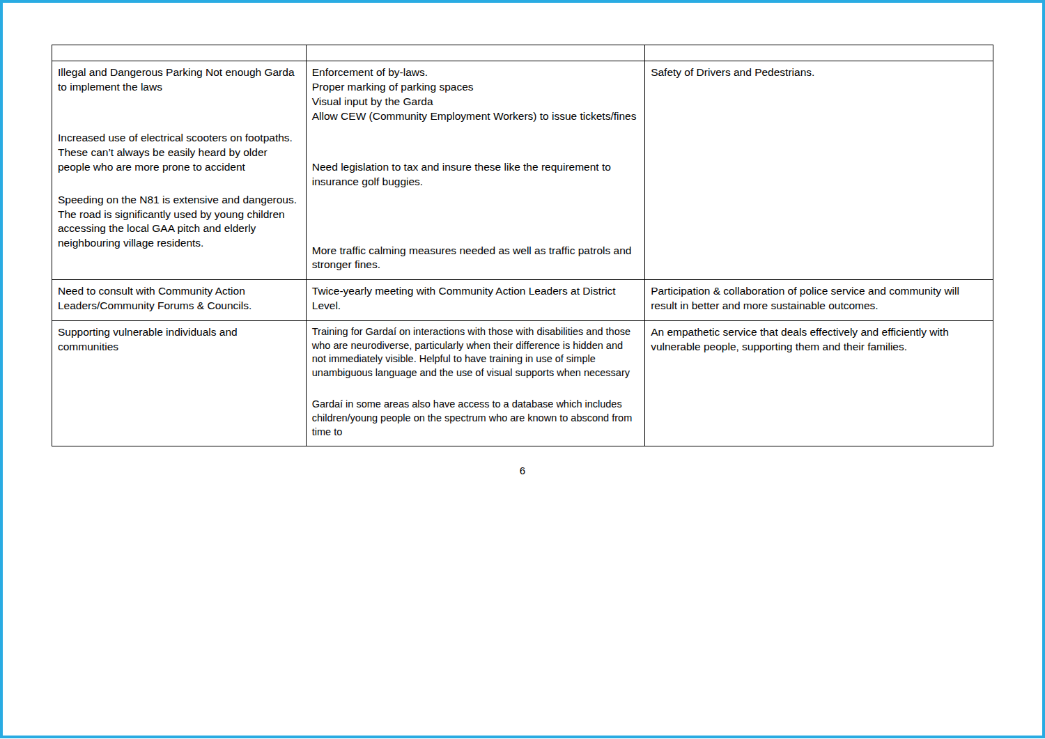| Illegal and Dangerous Parking Not enough Garda to implement the laws Increased use of electrical scooters on footpaths. These can’t always be easily heard by older people who are more prone to accident Speeding on the N81 is extensive and dangerous. The road is significantly used by young children accessing the local GAA pitch and elderly neighbouring village residents. | Enforcement of by-laws. Proper marking of parking spaces Visual input by the Garda Allow CEW (Community Employment Workers) to issue tickets/fines Need legislation to tax and insure these like the requirement to insurance golf buggies. More traffic calming measures needed as well as traffic patrols and stronger fines. | Safety of Drivers and Pedestrians. |
| Need to consult with Community Action Leaders/Community Forums & Councils. | Twice-yearly meeting with Community Action Leaders at District Level. | Participation & collaboration of police service and community will result in better and more sustainable outcomes. |
| Supporting vulnerable individuals and communities | Training for Gardaí on interactions with those with disabilities and those who are neurodiverse, particularly when their difference is hidden and not immediately visible. Helpful to have training in use of simple unambiguous language and the use of visual supports when necessary Gardaí in some areas also have access to a database which includes children/young people on the spectrum who are known to abscond from time to | An empathetic service that deals effectively and efficiently with vulnerable people, supporting them and their families. |
6